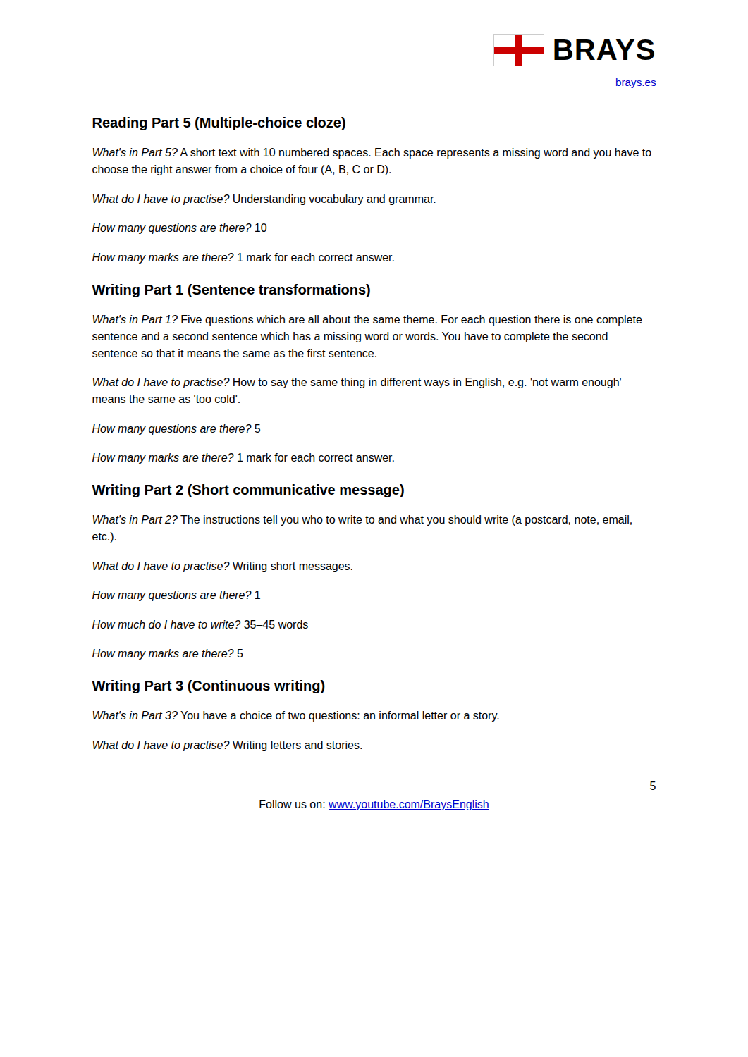BRAYS
brays.es
Reading Part 5 (Multiple-choice cloze)
What's in Part 5? A short text with 10 numbered spaces. Each space represents a missing word and you have to choose the right answer from a choice of four (A, B, C or D).
What do I have to practise? Understanding vocabulary and grammar.
How many questions are there? 10
How many marks are there? 1 mark for each correct answer.
Writing Part 1 (Sentence transformations)
What's in Part 1? Five questions which are all about the same theme. For each question there is one complete sentence and a second sentence which has a missing word or words. You have to complete the second sentence so that it means the same as the first sentence.
What do I have to practise? How to say the same thing in different ways in English, e.g. 'not warm enough' means the same as 'too cold'.
How many questions are there? 5
How many marks are there? 1 mark for each correct answer.
Writing Part 2 (Short communicative message)
What's in Part 2? The instructions tell you who to write to and what you should write (a postcard, note, email, etc.).
What do I have to practise? Writing short messages.
How many questions are there? 1
How much do I have to write? 35–45 words
How many marks are there? 5
Writing Part 3 (Continuous writing)
What's in Part 3? You have a choice of two questions: an informal letter or a story.
What do I have to practise? Writing letters and stories.
5 Follow us on: www.youtube.com/BraysEnglish